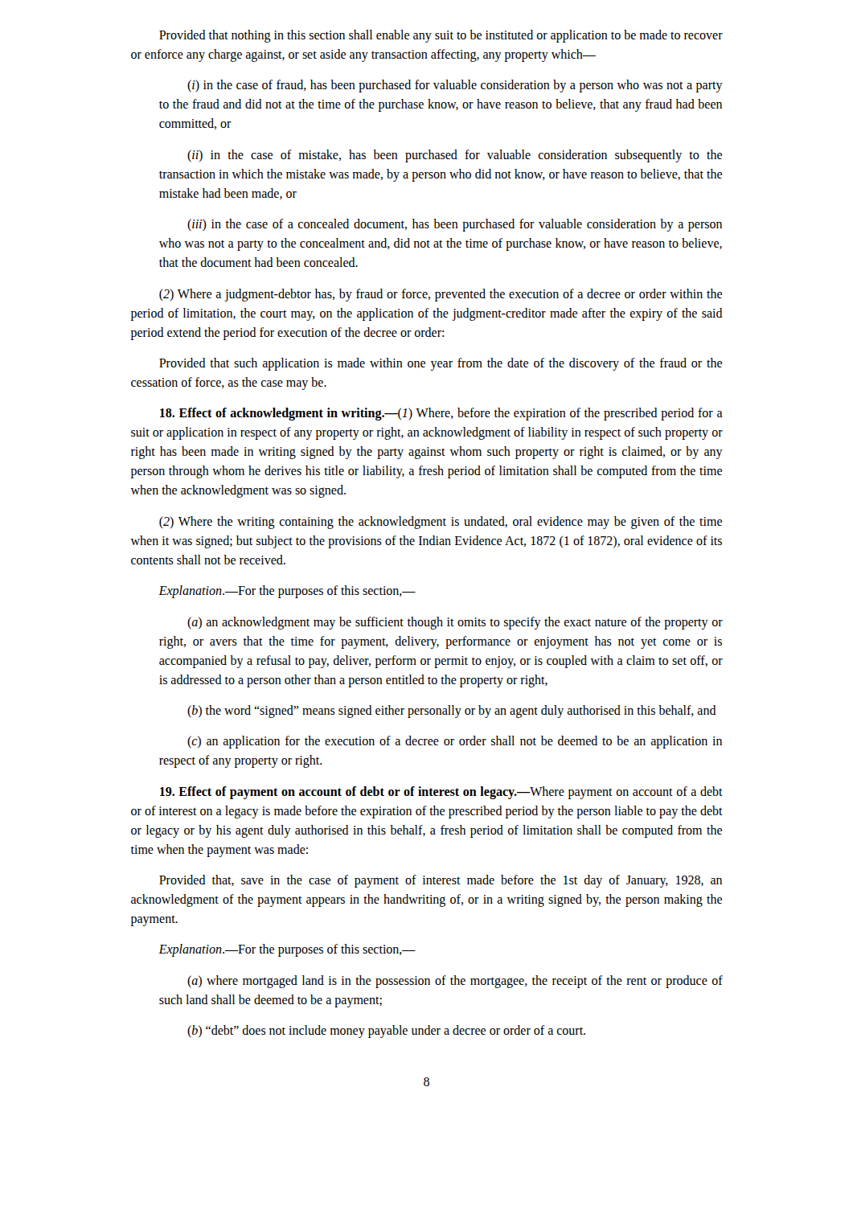Provided that nothing in this section shall enable any suit to be instituted or application to be made to recover or enforce any charge against, or set aside any transaction affecting, any property which—
(i) in the case of fraud, has been purchased for valuable consideration by a person who was not a party to the fraud and did not at the time of the purchase know, or have reason to believe, that any fraud had been committed, or
(ii) in the case of mistake, has been purchased for valuable consideration subsequently to the transaction in which the mistake was made, by a person who did not know, or have reason to believe, that the mistake had been made, or
(iii) in the case of a concealed document, has been purchased for valuable consideration by a person who was not a party to the concealment and, did not at the time of purchase know, or have reason to believe, that the document had been concealed.
(2) Where a judgment-debtor has, by fraud or force, prevented the execution of a decree or order within the period of limitation, the court may, on the application of the judgment-creditor made after the expiry of the said period extend the period for execution of the decree or order:
Provided that such application is made within one year from the date of the discovery of the fraud or the cessation of force, as the case may be.
18. Effect of acknowledgment in writing.—(1) Where, before the expiration of the prescribed period for a suit or application in respect of any property or right, an acknowledgment of liability in respect of such property or right has been made in writing signed by the party against whom such property or right is claimed, or by any person through whom he derives his title or liability, a fresh period of limitation shall be computed from the time when the acknowledgment was so signed.
(2) Where the writing containing the acknowledgment is undated, oral evidence may be given of the time when it was signed; but subject to the provisions of the Indian Evidence Act, 1872 (1 of 1872), oral evidence of its contents shall not be received.
Explanation.—For the purposes of this section,—
(a) an acknowledgment may be sufficient though it omits to specify the exact nature of the property or right, or avers that the time for payment, delivery, performance or enjoyment has not yet come or is accompanied by a refusal to pay, deliver, perform or permit to enjoy, or is coupled with a claim to set off, or is addressed to a person other than a person entitled to the property or right,
(b) the word “signed” means signed either personally or by an agent duly authorised in this behalf, and
(c) an application for the execution of a decree or order shall not be deemed to be an application in respect of any property or right.
19. Effect of payment on account of debt or of interest on legacy.—Where payment on account of a debt or of interest on a legacy is made before the expiration of the prescribed period by the person liable to pay the debt or legacy or by his agent duly authorised in this behalf, a fresh period of limitation shall be computed from the time when the payment was made:
Provided that, save in the case of payment of interest made before the 1st day of January, 1928, an acknowledgment of the payment appears in the handwriting of, or in a writing signed by, the person making the payment.
Explanation.—For the purposes of this section,—
(a) where mortgaged land is in the possession of the mortgagee, the receipt of the rent or produce of such land shall be deemed to be a payment;
(b) “debt” does not include money payable under a decree or order of a court.
8